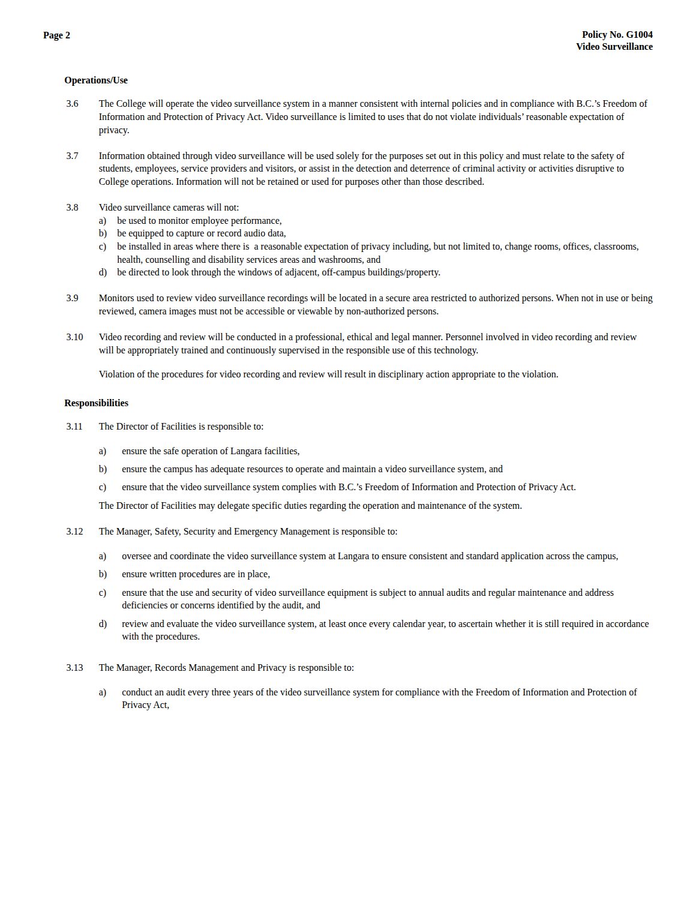Page 2
Policy No. G1004
Video Surveillance
Operations/Use
3.6
The College will operate the video surveillance system in a manner consistent with internal policies and in compliance with B.C.’s Freedom of Information and Protection of Privacy Act. Video surveillance is limited to uses that do not violate individuals’ reasonable expectation of privacy.
3.7
Information obtained through video surveillance will be used solely for the purposes set out in this policy and must relate to the safety of students, employees, service providers and visitors, or assist in the detection and deterrence of criminal activity or activities disruptive to College operations. Information will not be retained or used for purposes other than those described.
3.8
Video surveillance cameras will not:
a) be used to monitor employee performance,
b) be equipped to capture or record audio data,
c) be installed in areas where there is a reasonable expectation of privacy including, but not limited to, change rooms, offices, classrooms, health, counselling and disability services areas and washrooms, and
d) be directed to look through the windows of adjacent, off-campus buildings/property.
3.9
Monitors used to review video surveillance recordings will be located in a secure area restricted to authorized persons. When not in use or being reviewed, camera images must not be accessible or viewable by non-authorized persons.
3.10
Video recording and review will be conducted in a professional, ethical and legal manner. Personnel involved in video recording and review will be appropriately trained and continuously supervised in the responsible use of this technology.
Violation of the procedures for video recording and review will result in disciplinary action appropriate to the violation.
Responsibilities
3.11
The Director of Facilities is responsible to:
a) ensure the safe operation of Langara facilities,
b) ensure the campus has adequate resources to operate and maintain a video surveillance system, and
c) ensure that the video surveillance system complies with B.C.’s Freedom of Information and Protection of Privacy Act.
The Director of Facilities may delegate specific duties regarding the operation and maintenance of the system.
3.12
The Manager, Safety, Security and Emergency Management is responsible to:
a) oversee and coordinate the video surveillance system at Langara to ensure consistent and standard application across the campus,
b) ensure written procedures are in place,
c) ensure that the use and security of video surveillance equipment is subject to annual audits and regular maintenance and address deficiencies or concerns identified by the audit, and
d) review and evaluate the video surveillance system, at least once every calendar year, to ascertain whether it is still required in accordance with the procedures.
3.13
The Manager, Records Management and Privacy is responsible to:
a) conduct an audit every three years of the video surveillance system for compliance with the Freedom of Information and Protection of Privacy Act,